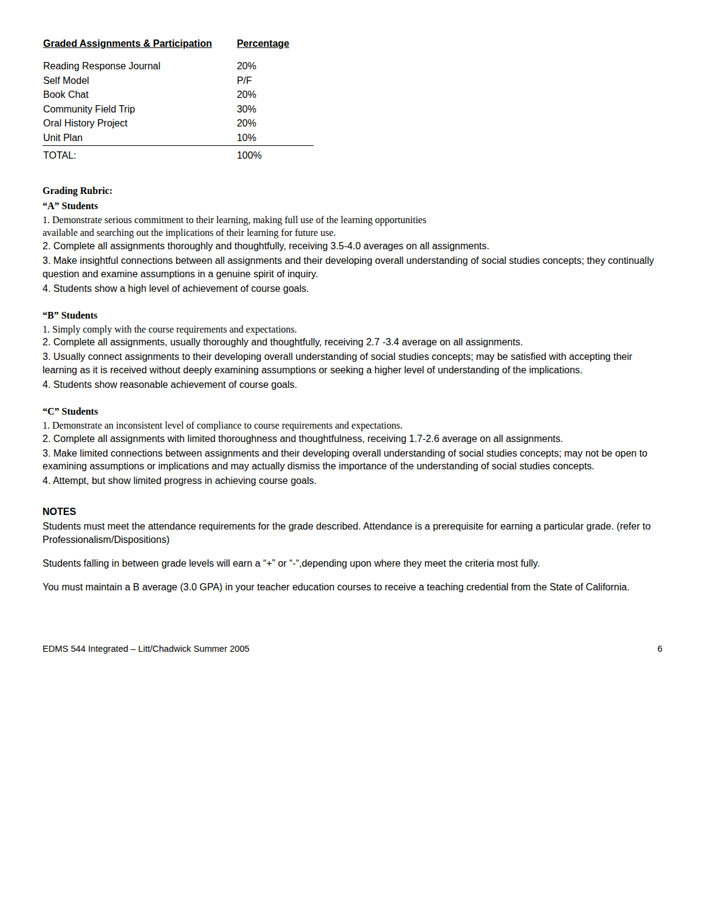| Graded Assignments & Participation | Percentage |
| --- | --- |
| Reading Response Journal | 20% |
| Self Model | P/F |
| Book Chat | 20% |
| Community Field Trip | 30% |
| Oral History Project | 20% |
| Unit Plan | 10% |
| TOTAL: | 100% |
Grading Rubric:
“A” Students
1. Demonstrate serious commitment to their learning, making full use of the learning opportunities
available and searching out the implications of their learning for future use.
2. Complete all assignments thoroughly and thoughtfully, receiving 3.5-4.0 averages on all assignments.
3. Make insightful connections between all assignments and their developing overall understanding of social studies concepts; they continually question and examine assumptions in a genuine spirit of inquiry.
4. Students show a high level of achievement of course goals.
“B” Students
1. Simply comply with the course requirements and expectations.
2. Complete all assignments, usually thoroughly and thoughtfully, receiving 2.7 -3.4 average on all assignments.
3. Usually connect assignments to their developing overall understanding of social studies concepts; may be satisfied with accepting their learning as it is received without deeply examining assumptions or seeking a higher level of understanding of the implications.
4. Students show reasonable achievement of course goals.
“C” Students
1. Demonstrate an inconsistent level of compliance to course requirements and expectations.
2. Complete all assignments with limited thoroughness and thoughtfulness, receiving 1.7-2.6 average on all assignments.
3. Make limited connections between assignments and their developing overall understanding of social studies concepts; may not be open to examining assumptions or implications and may actually dismiss the importance of the understanding of social studies concepts.
4. Attempt, but show limited progress in achieving course goals.
NOTES
Students must meet the attendance requirements for the grade described. Attendance is a prerequisite for earning a particular grade. (refer to Professionalism/Dispositions)
Students falling in between grade levels will earn a “+” or “-“,depending upon where they meet the criteria most fully.
You must maintain a B average (3.0 GPA) in your teacher education courses to receive a teaching credential from the State of California.
EDMS 544 Integrated – Litt/Chadwick Summer 2005 6